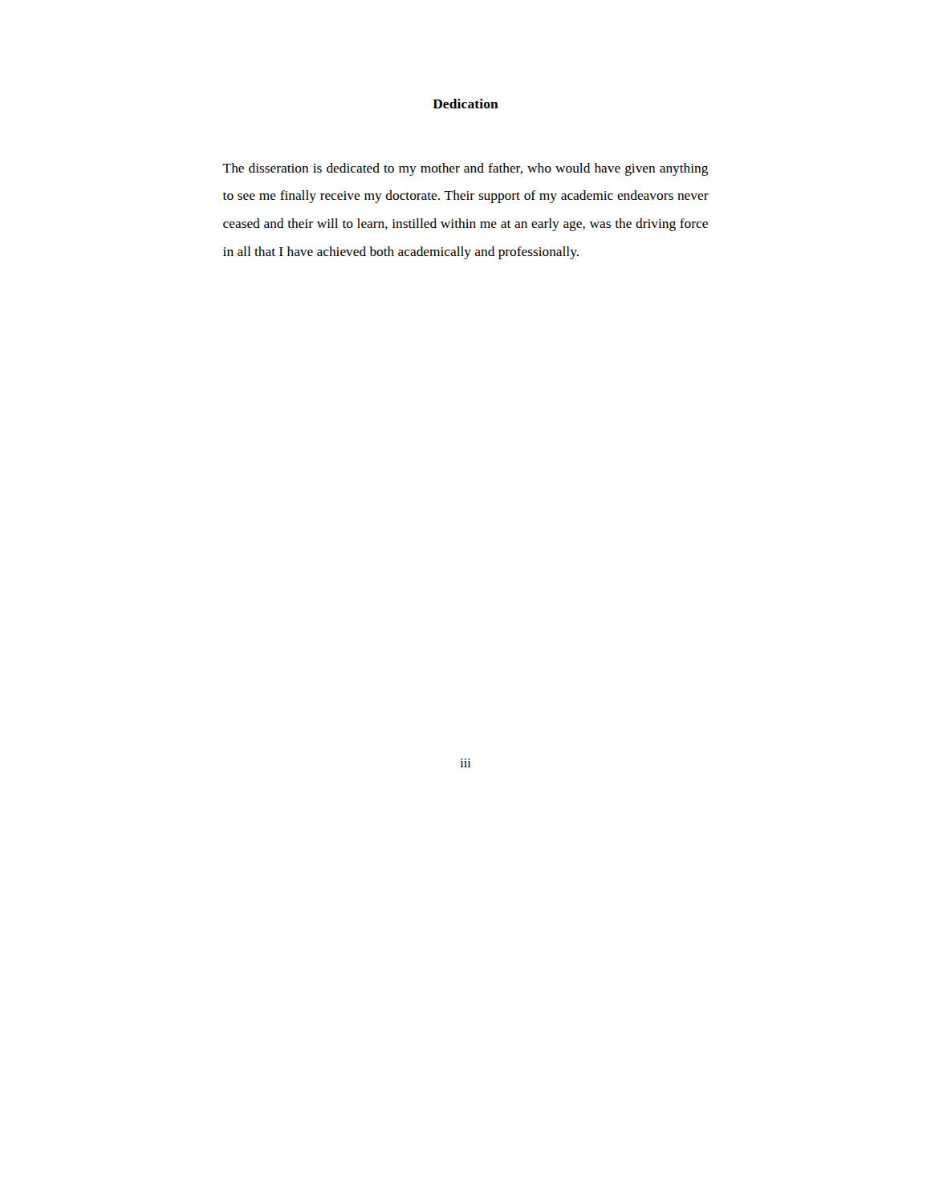Dedication
The disseration is dedicated to my mother and father, who would have given anything to see me finally receive my doctorate. Their support of my academic endeavors never ceased and their will to learn, instilled within me at an early age, was the driving force in all that I have achieved both academically and professionally.
iii